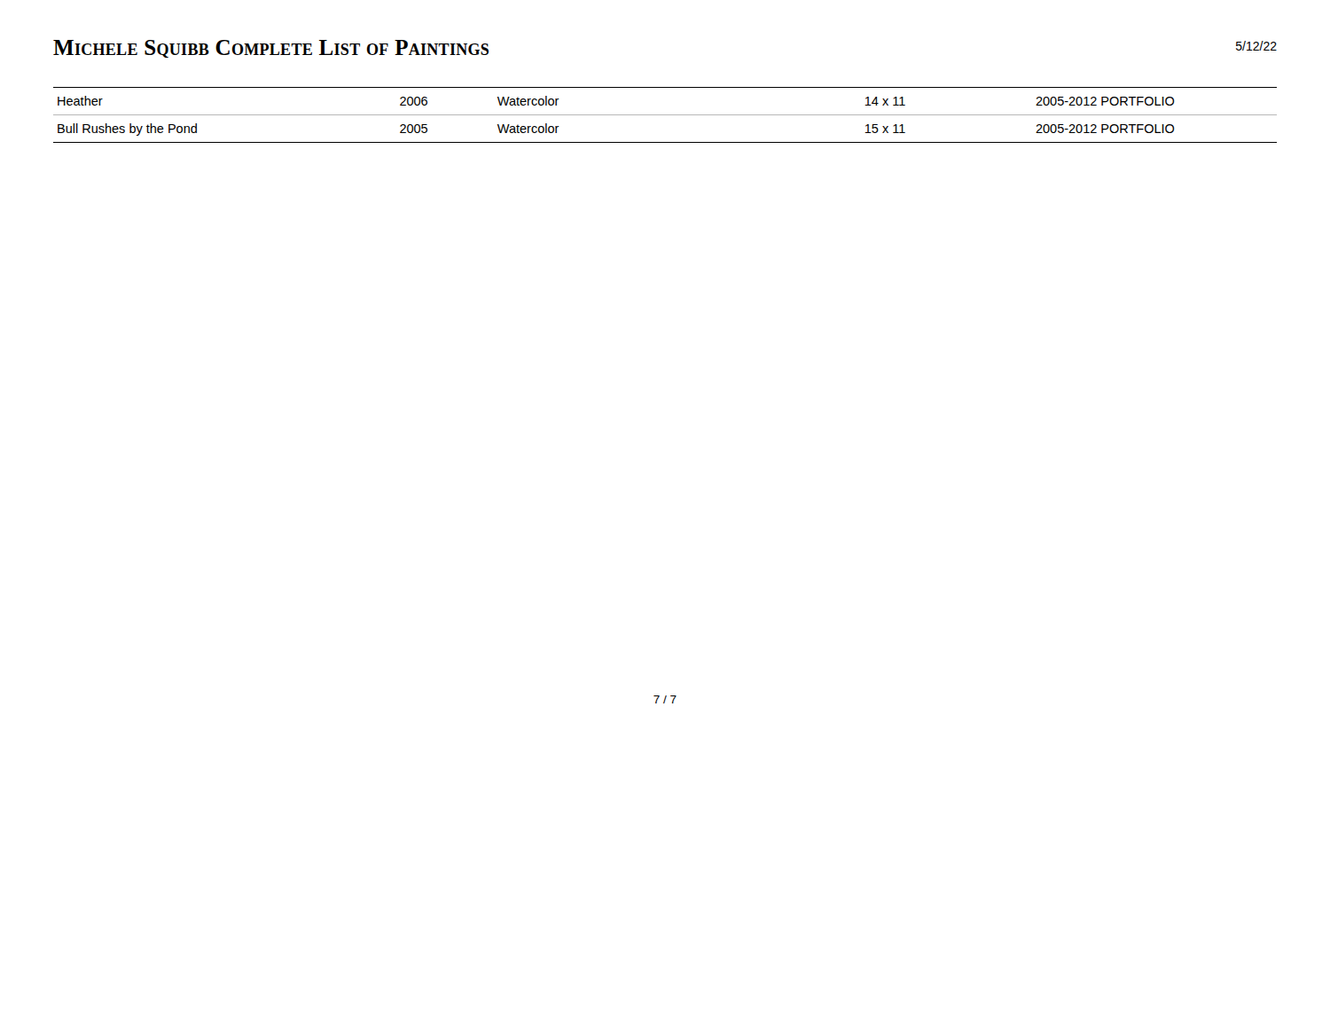Michele Squibb Complete List of Paintings
5/12/22
| Heather | 2006 | Watercolor | 14 x 11 | 2005-2012 PORTFOLIO |
| Bull Rushes by the Pond | 2005 | Watercolor | 15 x 11 | 2005-2012 PORTFOLIO |
7 / 7